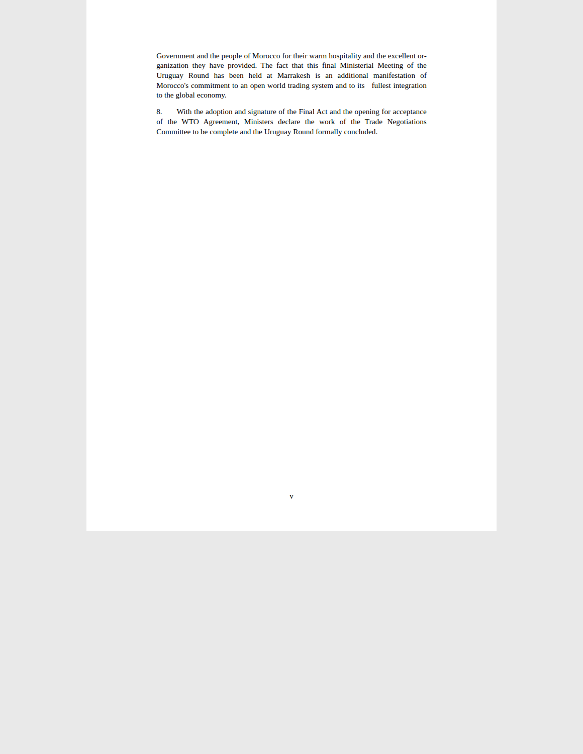Government and the people of Morocco for their warm hospitality and the excellent organization they have provided. The fact that this final Ministerial Meeting of the Uruguay Round has been held at Marrakesh is an additional manifestation of Morocco's commitment to an open world trading system and to its fullest integration to the global economy.
8. With the adoption and signature of the Final Act and the opening for accept­ance of the WTO Agreement, Ministers declare the work of the Trade Negotiations Committee to be complete and the Uruguay Round formally concluded.
v